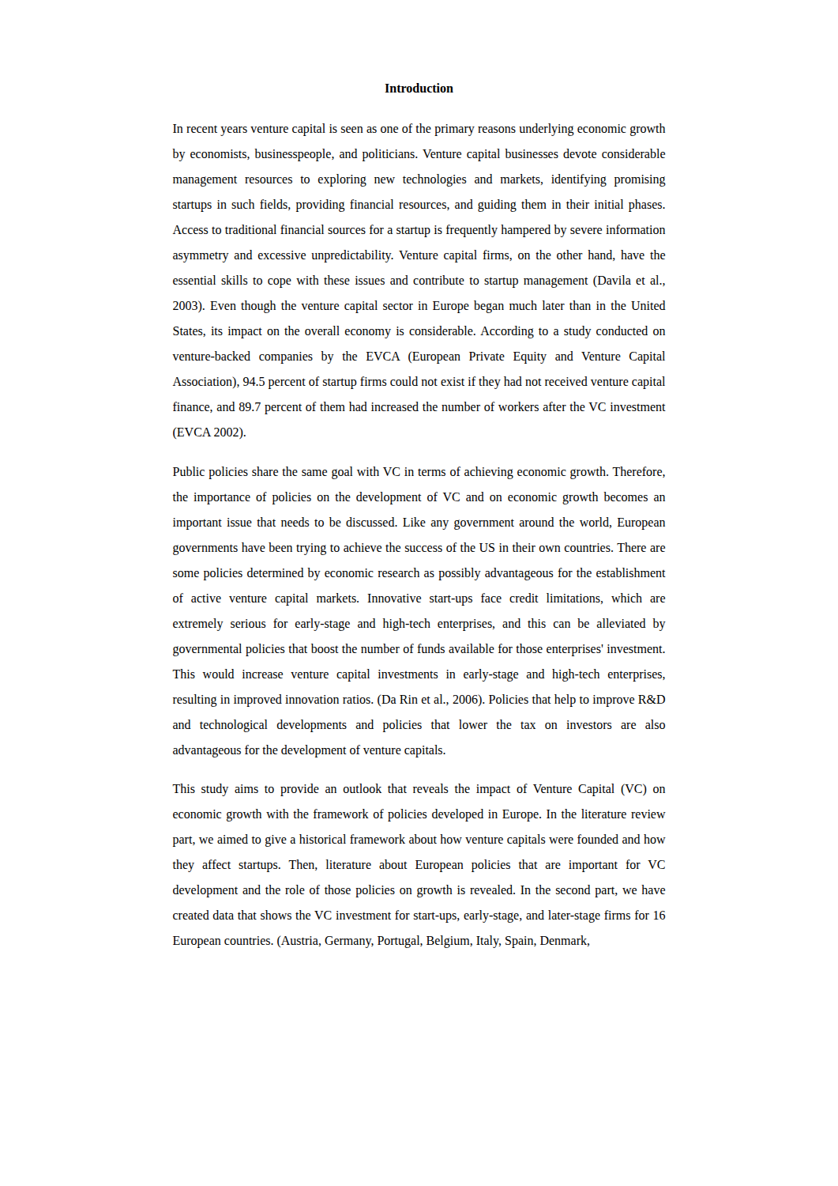Introduction
In recent years venture capital is seen as one of the primary reasons underlying economic growth by economists, businesspeople, and politicians. Venture capital businesses devote considerable management resources to exploring new technologies and markets, identifying promising startups in such fields, providing financial resources, and guiding them in their initial phases. Access to traditional financial sources for a startup is frequently hampered by severe information asymmetry and excessive unpredictability. Venture capital firms, on the other hand, have the essential skills to cope with these issues and contribute to startup management (Davila et al., 2003). Even though the venture capital sector in Europe began much later than in the United States, its impact on the overall economy is considerable. According to a study conducted on venture-backed companies by the EVCA (European Private Equity and Venture Capital Association), 94.5 percent of startup firms could not exist if they had not received venture capital finance, and 89.7 percent of them had increased the number of workers after the VC investment (EVCA 2002).
Public policies share the same goal with VC in terms of achieving economic growth. Therefore, the importance of policies on the development of VC and on economic growth becomes an important issue that needs to be discussed. Like any government around the world, European governments have been trying to achieve the success of the US in their own countries. There are some policies determined by economic research as possibly advantageous for the establishment of active venture capital markets. Innovative start-ups face credit limitations, which are extremely serious for early-stage and high-tech enterprises, and this can be alleviated by governmental policies that boost the number of funds available for those enterprises' investment. This would increase venture capital investments in early-stage and high-tech enterprises, resulting in improved innovation ratios. (Da Rin et al., 2006). Policies that help to improve R&D and technological developments and policies that lower the tax on investors are also advantageous for the development of venture capitals.
This study aims to provide an outlook that reveals the impact of Venture Capital (VC) on economic growth with the framework of policies developed in Europe. In the literature review part, we aimed to give a historical framework about how venture capitals were founded and how they affect startups. Then, literature about European policies that are important for VC development and the role of those policies on growth is revealed. In the second part, we have created data that shows the VC investment for start-ups, early-stage, and later-stage firms for 16 European countries. (Austria, Germany, Portugal, Belgium, Italy, Spain, Denmark,